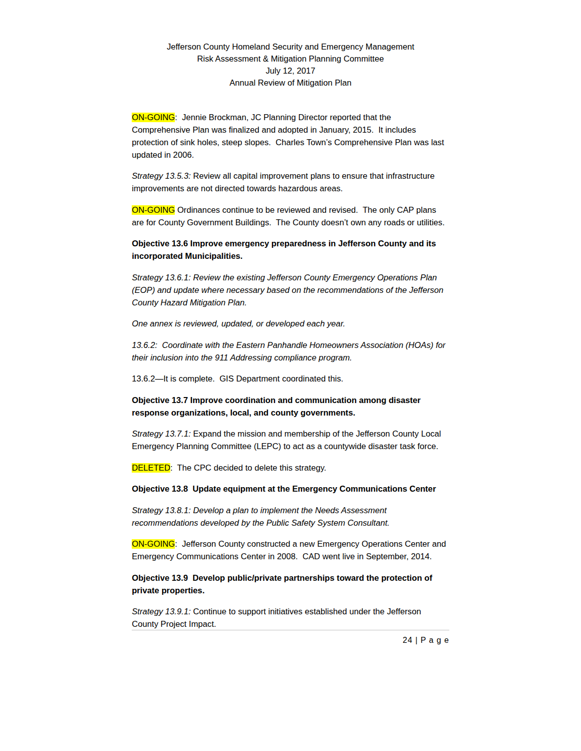Jefferson County Homeland Security and Emergency Management
Risk Assessment & Mitigation Planning Committee
July 12, 2017
Annual Review of Mitigation Plan
ON-GOING: Jennie Brockman, JC Planning Director reported that the Comprehensive Plan was finalized and adopted in January, 2015. It includes protection of sink holes, steep slopes. Charles Town’s Comprehensive Plan was last updated in 2006.
Strategy 13.5.3: Review all capital improvement plans to ensure that infrastructure improvements are not directed towards hazardous areas.
ON-GOING Ordinances continue to be reviewed and revised. The only CAP plans are for County Government Buildings. The County doesn’t own any roads or utilities.
Objective 13.6 Improve emergency preparedness in Jefferson County and its incorporated Municipalities.
Strategy 13.6.1: Review the existing Jefferson County Emergency Operations Plan (EOP) and update where necessary based on the recommendations of the Jefferson County Hazard Mitigation Plan.
One annex is reviewed, updated, or developed each year.
13.6.2: Coordinate with the Eastern Panhandle Homeowners Association (HOAs) for their inclusion into the 911 Addressing compliance program.
13.6.2—It is complete. GIS Department coordinated this.
Objective 13.7 Improve coordination and communication among disaster response organizations, local, and county governments.
Strategy 13.7.1: Expand the mission and membership of the Jefferson County Local Emergency Planning Committee (LEPC) to act as a countywide disaster task force.
DELETED: The CPC decided to delete this strategy.
Objective 13.8 Update equipment at the Emergency Communications Center
Strategy 13.8.1: Develop a plan to implement the Needs Assessment recommendations developed by the Public Safety System Consultant.
ON-GOING: Jefferson County constructed a new Emergency Operations Center and Emergency Communications Center in 2008. CAD went live in September, 2014.
Objective 13.9 Develop public/private partnerships toward the protection of private properties.
Strategy 13.9.1: Continue to support initiatives established under the Jefferson County Project Impact.
24 | P a g e